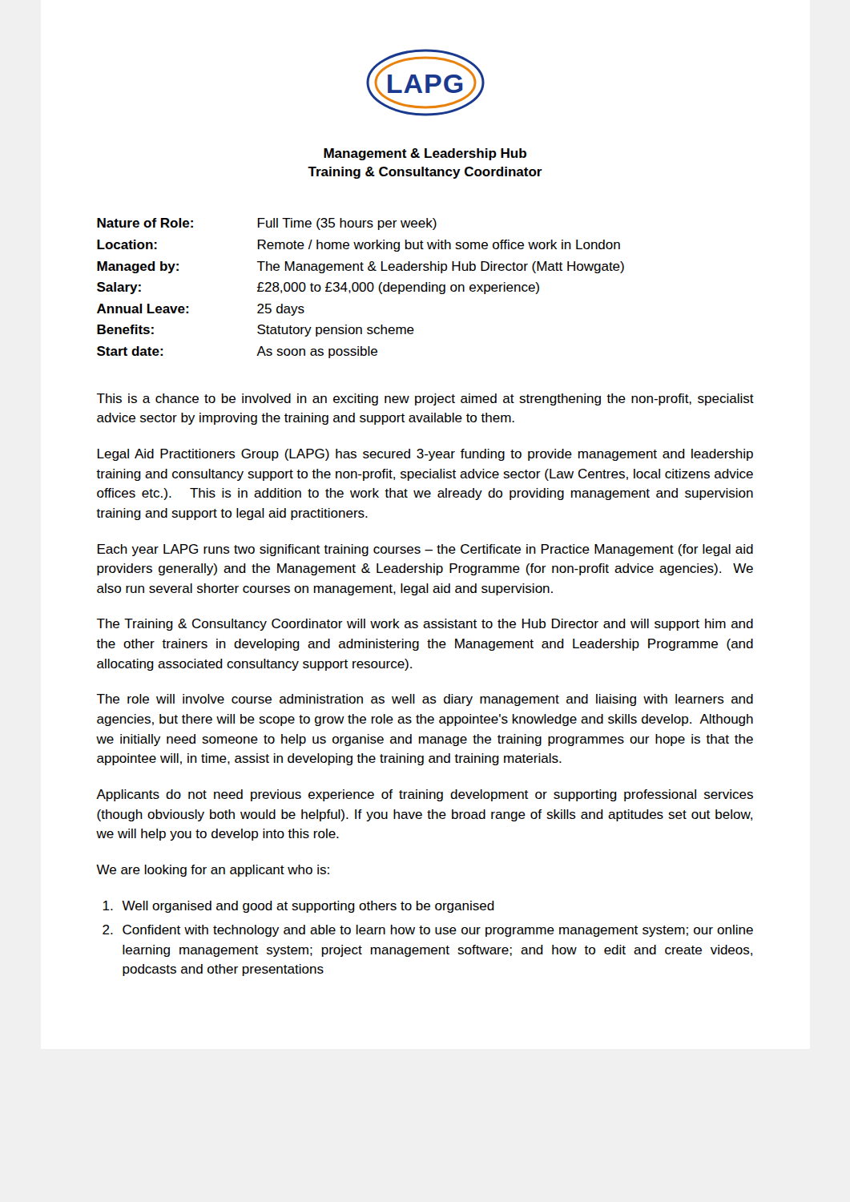LAPG
Management & Leadership Hub
Training & Consultancy Coordinator
Nature of Role:
Full Time (35 hours per week)
Location:
Remote / home working but with some office work in London
Managed by:
The Management & Leadership Hub Director (Matt Howgate)
Salary:
£28,000 to £34,000 (depending on experience)
Annual Leave:
25 days
Benefits:
Statutory pension scheme
Start date:
As soon as possible
This is a chance to be involved in an exciting new project aimed at strengthening the non-profit, specialist advice sector by improving the training and support available to them.
Legal Aid Practitioners Group (LAPG) has secured 3-year funding to provide management and leadership training and consultancy support to the non-profit, specialist advice sector (Law Centres, local citizens advice offices etc.). This is in addition to the work that we already do providing management and supervision training and support to legal aid practitioners.
Each year LAPG runs two significant training courses – the Certificate in Practice Management (for legal aid providers generally) and the Management & Leadership Programme (for non-profit advice agencies). We also run several shorter courses on management, legal aid and supervision.
The Training & Consultancy Coordinator will work as assistant to the Hub Director and will support him and the other trainers in developing and administering the Management and Leadership Programme (and allocating associated consultancy support resource).
The role will involve course administration as well as diary management and liaising with learners and agencies, but there will be scope to grow the role as the appointee's knowledge and skills develop. Although we initially need someone to help us organise and manage the training programmes our hope is that the appointee will, in time, assist in developing the training and training materials.
Applicants do not need previous experience of training development or supporting professional services (though obviously both would be helpful). If you have the broad range of skills and aptitudes set out below, we will help you to develop into this role.
We are looking for an applicant who is:
Well organised and good at supporting others to be organised
Confident with technology and able to learn how to use our programme management system; our online learning management system; project management software; and how to edit and create videos, podcasts and other presentations